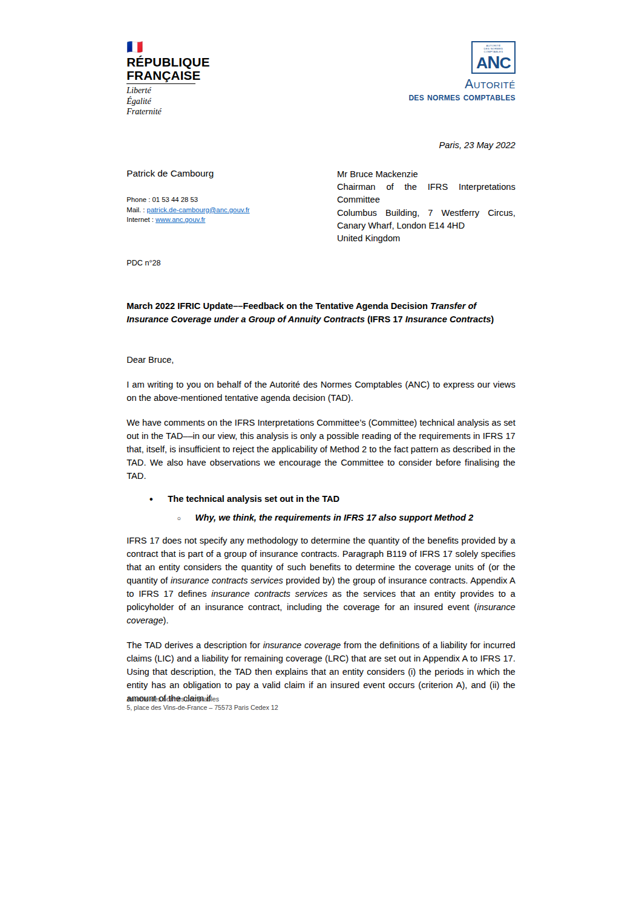🇫🇷
RÉPUBLIQUE
FRANÇAISE
Liberté
Égalité
Fraternité
AUTORITÉ
DES NORMES
COMPTABLES
ANC
Autorité
des normes comptables
Paris, 23 May 2022
Patrick de Cambourg
Phone : 01 53 44 28 53
Mail. : patrick.de-cambourg@anc.gouv.fr
Internet : www.anc.gouv.fr
Mr Bruce Mackenzie
Chairman of the IFRS Interpretations Committee
Columbus Building, 7 Westferry Circus, Canary Wharf, London E14 4HD
United Kingdom
PDC n°28
March 2022 IFRIC Update––Feedback on the Tentative Agenda Decision Transfer of Insurance Coverage under a Group of Annuity Contracts (IFRS 17 Insurance Contracts)
Dear Bruce,
I am writing to you on behalf of the Autorité des Normes Comptables (ANC) to express our views on the above-mentioned tentative agenda decision (TAD).
We have comments on the IFRS Interpretations Committee’s (Committee) technical analysis as set out in the TAD––in our view, this analysis is only a possible reading of the requirements in IFRS 17 that, itself, is insufficient to reject the applicability of Method 2 to the fact pattern as described in the TAD. We also have observations we encourage the Committee to consider before finalising the TAD.
The technical analysis set out in the TAD
Why, we think, the requirements in IFRS 17 also support Method 2
IFRS 17 does not specify any methodology to determine the quantity of the benefits provided by a contract that is part of a group of insurance contracts. Paragraph B119 of IFRS 17 solely specifies that an entity considers the quantity of such benefits to determine the coverage units of (or the quantity of insurance contracts services provided by) the group of insurance contracts. Appendix A to IFRS 17 defines insurance contracts services as the services that an entity provides to a policyholder of an insurance contract, including the coverage for an insured event (insurance coverage).
The TAD derives a description for insurance coverage from the definitions of a liability for incurred claims (LIC) and a liability for remaining coverage (LRC) that are set out in Appendix A to IFRS 17. Using that description, the TAD then explains that an entity considers (i) the periods in which the entity has an obligation to pay a valid claim if an insured event occurs (criterion A), and (ii) the amount of the claim if
Autorité des normes comptables
5, place des Vins-de-France – 75573 Paris Cedex 12